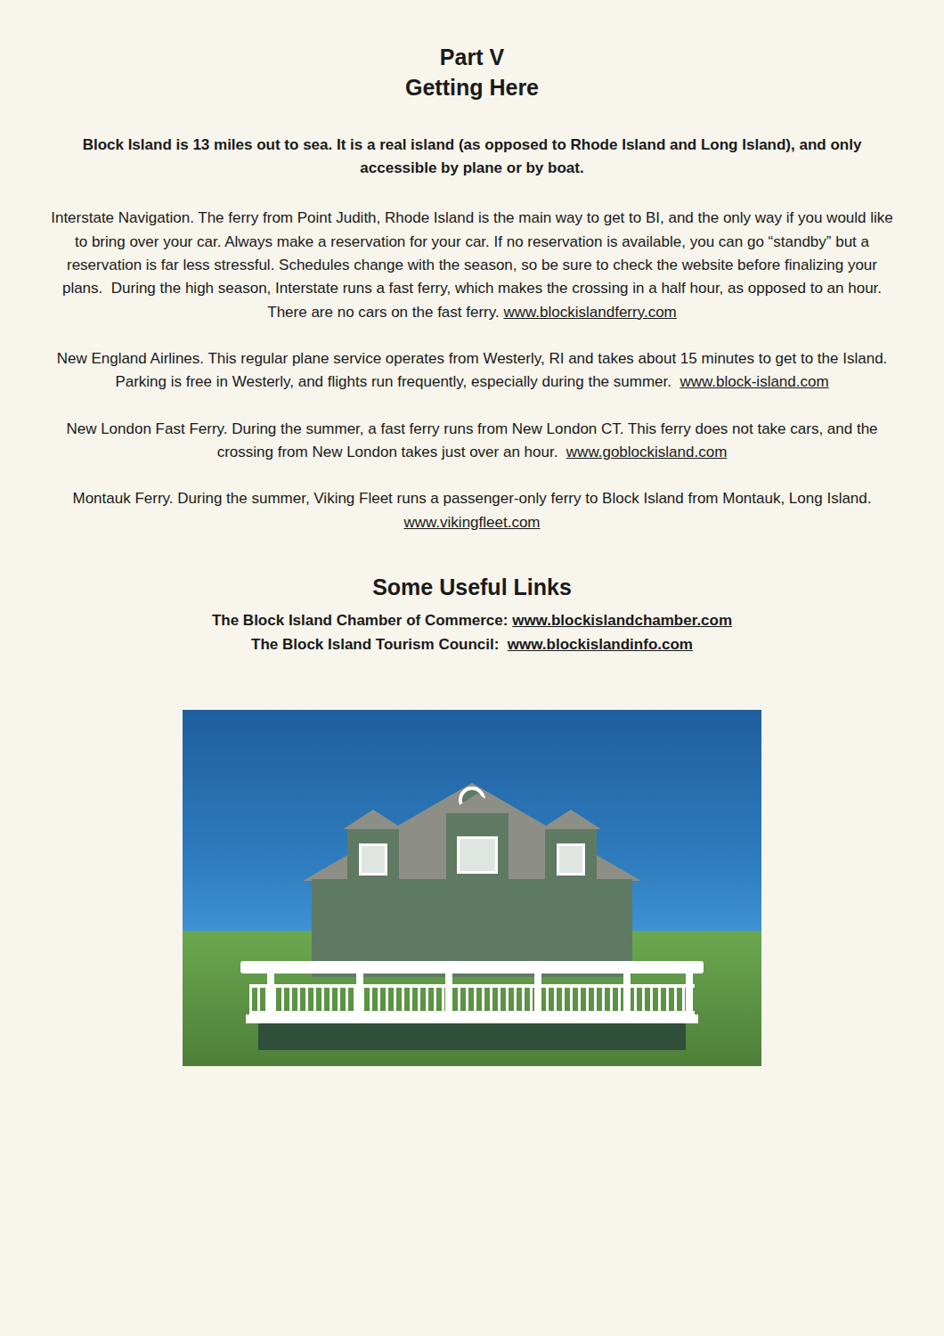Part V
Getting Here
Block Island is 13 miles out to sea. It is a real island (as opposed to Rhode Island and Long Island), and only accessible by plane or by boat.
Interstate Navigation. The ferry from Point Judith, Rhode Island is the main way to get to BI, and the only way if you would like to bring over your car. Always make a reservation for your car. If no reservation is available, you can go “standby” but a reservation is far less stressful. Schedules change with the season, so be sure to check the website before finalizing your plans. During the high season, Interstate runs a fast ferry, which makes the crossing in a half hour, as opposed to an hour. There are no cars on the fast ferry. www.blockislandferry.com
New England Airlines. This regular plane service operates from Westerly, RI and takes about 15 minutes to get to the Island. Parking is free in Westerly, and flights run frequently, especially during the summer. www.block-island.com
New London Fast Ferry. During the summer, a fast ferry runs from New London CT. This ferry does not take cars, and the crossing from New London takes just over an hour. www.goblockisland.com
Montauk Ferry. During the summer, Viking Fleet runs a passenger-only ferry to Block Island from Montauk, Long Island. www.vikingfleet.com
Some Useful Links
The Block Island Chamber of Commerce: www.blockislandchamber.com
The Block Island Tourism Council: www.blockislandinfo.com